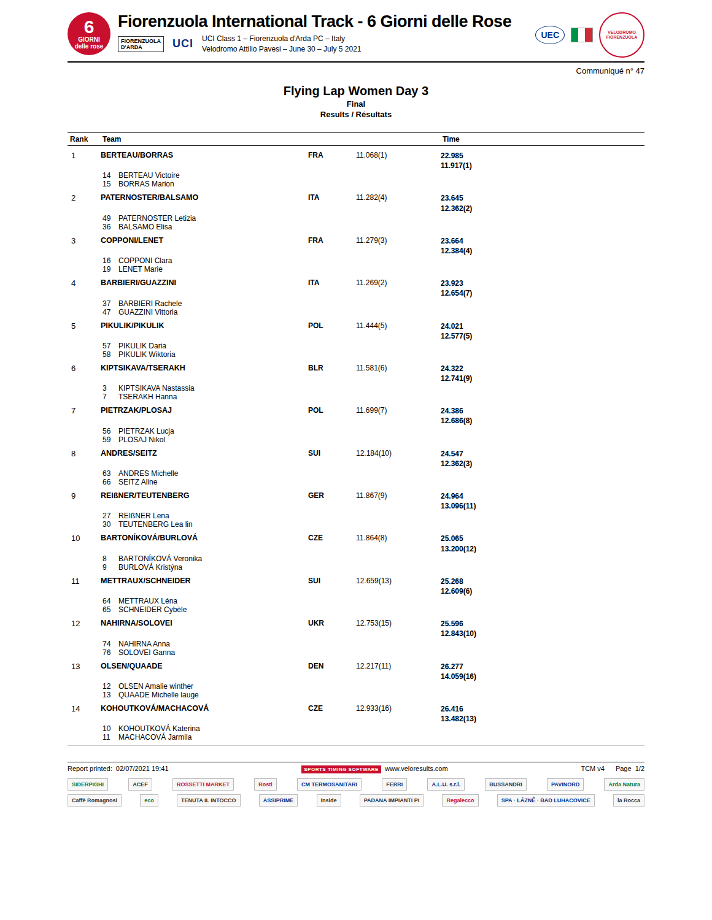6 GIORNI delle rose
Fiorenzuola International Track - 6 Giorni delle Rose
FIORENZUOLA
D'ARDA UCI
UCI Class 1 – Fiorenzuola d'Arda PC – Italy
Velodromo Attilio Pavesi – June 30 – July 5 2021
UEC
VELODROMO
FIORENZUOLA
Communiqué n° 47
Flying Lap Women Day 3
Final
Results / Résultats
| Rank | Team | | | Time |
| --- | --- | --- | --- | --- |
| 1 | BERTEAU/BORRAS | FRA | 11.068(1) | 22.985 11.917(1) |
| | 14 BERTEAU Victoire | |
| | 15 BORRAS Marion | |
| 2 | PATERNOSTER/BALSAMO | ITA | 11.282(4) | 23.645 12.362(2) |
| | 49 PATERNOSTER Letizia | |
| | 36 BALSAMO Elisa | |
| 3 | COPPONI/LENET | FRA | 11.279(3) | 23.664 12.384(4) |
| | 16 COPPONI Clara | |
| | 19 LENET Marie | |
| 4 | BARBIERI/GUAZZINI | ITA | 11.269(2) | 23.923 12.654(7) |
| | 37 BARBIERI Rachele | |
| | 47 GUAZZINI Vittoria | |
| 5 | PIKULIK/PIKULIK | POL | 11.444(5) | 24.021 12.577(5) |
| | 57 PIKULIK Daria | |
| | 58 PIKULIK Wiktoria | |
| 6 | KIPTSIKAVA/TSERAKH | BLR | 11.581(6) | 24.322 12.741(9) |
| | 3 KIPTSIKAVA Nastassia | |
| | 7 TSERAKH Hanna | |
| 7 | PIETRZAK/PLOSAJ | POL | 11.699(7) | 24.386 12.686(8) |
| | 56 PIETRZAK Lucja | |
| | 59 PLOSAJ Nikol | |
| 8 | ANDRES/SEITZ | SUI | 12.184(10) | 24.547 12.362(3) |
| | 63 ANDRES Michelle | |
| | 66 SEITZ Aline | |
| 9 | REIßNER/TEUTENBERG | GER | 11.867(9) | 24.964 13.096(11) |
| | 27 REIßNER Lena | |
| | 30 TEUTENBERG Lea lin | |
| 10 | BARTONÍKOVÁ/BURLOVÁ | CZE | 11.864(8) | 25.065 13.200(12) |
| | 8 BARTONÍKOVÁ Veronika | |
| | 9 BURLOVÁ Kristýna | |
| 11 | METTRAUX/SCHNEIDER | SUI | 12.659(13) | 25.268 12.609(6) |
| | 64 METTRAUX Léna | |
| | 65 SCHNEIDER Cybèle | |
| 12 | NAHIRNA/SOLOVEI | UKR | 12.753(15) | 25.596 12.843(10) |
| | 74 NAHIRNA Anna | |
| | 76 SOLOVEI Ganna | |
| 13 | OLSEN/QUAADE | DEN | 12.217(11) | 26.277 14.059(16) |
| | 12 OLSEN Amalie winther | |
| | 13 QUAADE Michelle lauge | |
| 14 | KOHOUTKOVÁ/MACHACOVÁ | CZE | 12.933(16) | 26.416 13.482(13) |
| | 10 KOHOUTKOVÁ Katerina | |
| | 11 MACHACOVÁ Jarmila | |
Report printed: 02/07/2021 19:41
SPORTS TIMING SOFTWAREwww.veloresults.com
TCM v4 Page 1/2
SIDERPIGHI ACEF ROSSETTI MARKET Rosti CM TERMOSANITARI FERRI A.L.U. s.r.l. BUSSANDRI PAVINORD Arda Natura
Caffè Romagnosi eco TENUTA IL INTOCCO ASSIPRIME inside PADANA IMPIANTI PI Regalecco SPA · LÁZNÊ · BAD LUHACOVICE la Rocca